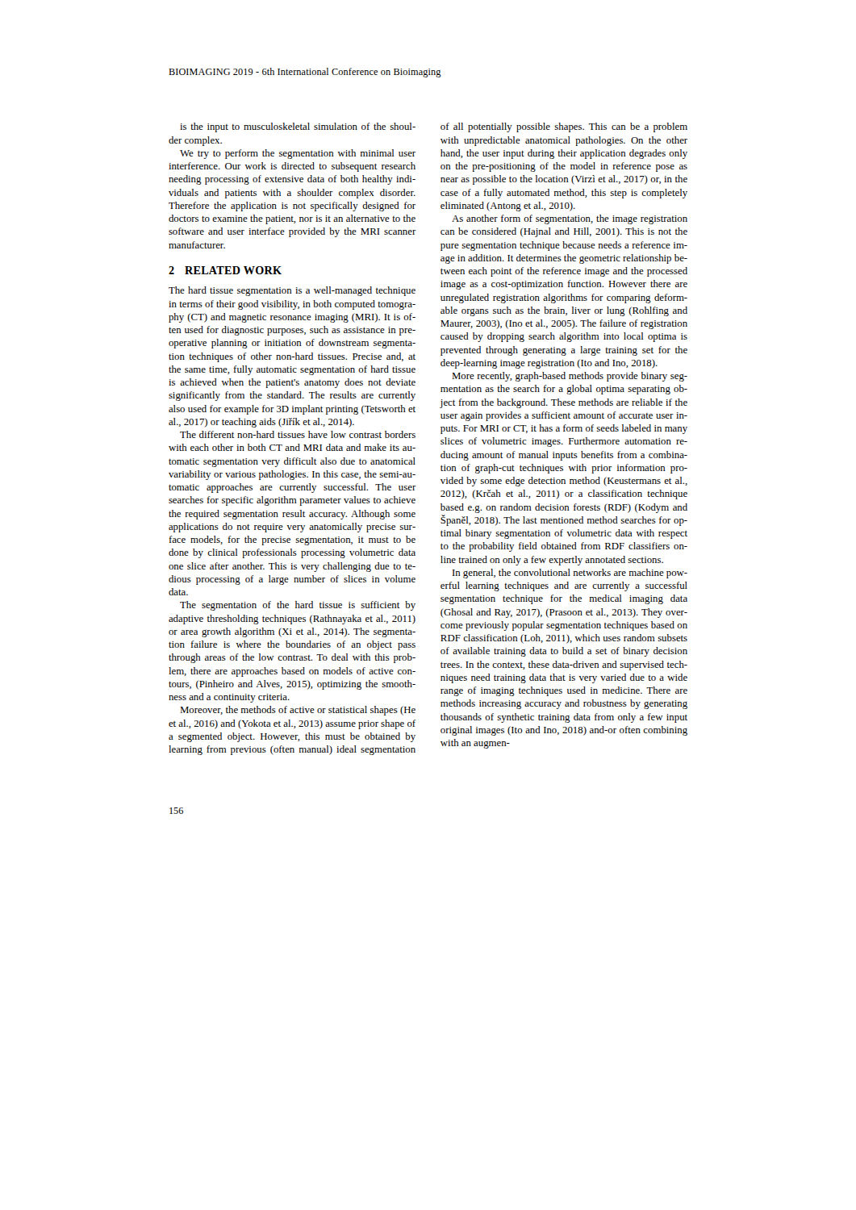BIOIMAGING 2019 - 6th International Conference on Bioimaging
is the input to musculoskeletal simulation of the shoulder complex.
We try to perform the segmentation with minimal user interference. Our work is directed to subsequent research needing processing of extensive data of both healthy individuals and patients with a shoulder complex disorder. Therefore the application is not specifically designed for doctors to examine the patient, nor is it an alternative to the software and user interface provided by the MRI scanner manufacturer.
2 RELATED WORK
The hard tissue segmentation is a well-managed technique in terms of their good visibility, in both computed tomography (CT) and magnetic resonance imaging (MRI). It is often used for diagnostic purposes, such as assistance in preoperative planning or initiation of downstream segmentation techniques of other non-hard tissues. Precise and, at the same time, fully automatic segmentation of hard tissue is achieved when the patient's anatomy does not deviate significantly from the standard. The results are currently also used for example for 3D implant printing (Tetsworth et al., 2017) or teaching aids (Jiřík et al., 2014).
The different non-hard tissues have low contrast borders with each other in both CT and MRI data and make its automatic segmentation very difficult also due to anatomical variability or various pathologies. In this case, the semi-automatic approaches are currently successful. The user searches for specific algorithm parameter values to achieve the required segmentation result accuracy. Although some applications do not require very anatomically precise surface models, for the precise segmentation, it must to be done by clinical professionals processing volumetric data one slice after another. This is very challenging due to tedious processing of a large number of slices in volume data.
The segmentation of the hard tissue is sufficient by adaptive thresholding techniques (Rathnayaka et al., 2011) or area growth algorithm (Xi et al., 2014). The segmentation failure is where the boundaries of an object pass through areas of the low contrast. To deal with this problem, there are approaches based on models of active contours, (Pinheiro and Alves, 2015), optimizing the smoothness and a continuity criteria.
Moreover, the methods of active or statistical shapes (He et al., 2016) and (Yokota et al., 2013) assume prior shape of a segmented object. However, this must be obtained by learning from previous (often manual) ideal segmentation of all potentially possible shapes. This can be a problem with unpredictable anatomical pathologies. On the other hand, the user input during their application degrades only on the pre-positioning of the model in reference pose as near as possible to the location (Virzì et al., 2017) or, in the case of a fully automated method, this step is completely eliminated (Antong et al., 2010).
As another form of segmentation, the image registration can be considered (Hajnal and Hill, 2001). This is not the pure segmentation technique because needs a reference image in addition. It determines the geometric relationship between each point of the reference image and the processed image as a cost-optimization function. However there are unregulated registration algorithms for comparing deform-able organs such as the brain, liver or lung (Rohlfing and Maurer, 2003), (Ino et al., 2005). The failure of registration caused by dropping search algorithm into local optima is prevented through generating a large training set for the deep-learning image registration (Ito and Ino, 2018).
More recently, graph-based methods provide binary segmentation as the search for a global optima separating object from the background. These methods are reliable if the user again provides a sufficient amount of accurate user inputs. For MRI or CT, it has a form of seeds labeled in many slices of volumetric images. Furthermore automation reducing amount of manual inputs benefits from a combination of graph-cut techniques with prior information provided by some edge detection method (Keustermans et al., 2012), (Krčah et al., 2011) or a classification technique based e.g. on random decision forests (RDF) (Kodym and Španěl, 2018). The last mentioned method searches for optimal binary segmentation of volumetric data with respect to the probability field obtained from RDF classifiers online trained on only a few expertly annotated sections.
In general, the convolutional networks are machine powerful learning techniques and are currently a successful segmentation technique for the medical imaging data (Ghosal and Ray, 2017), (Prasoon et al., 2013). They overcome previously popular segmentation techniques based on RDF classification (Loh, 2011), which uses random subsets of available training data to build a set of binary decision trees. In the context, these data-driven and supervised techniques need training data that is very varied due to a wide range of imaging techniques used in medicine. There are methods increasing accuracy and robustness by generating thousands of synthetic training data from only a few input original images (Ito and Ino, 2018) and-or often combining with an augmen-
156